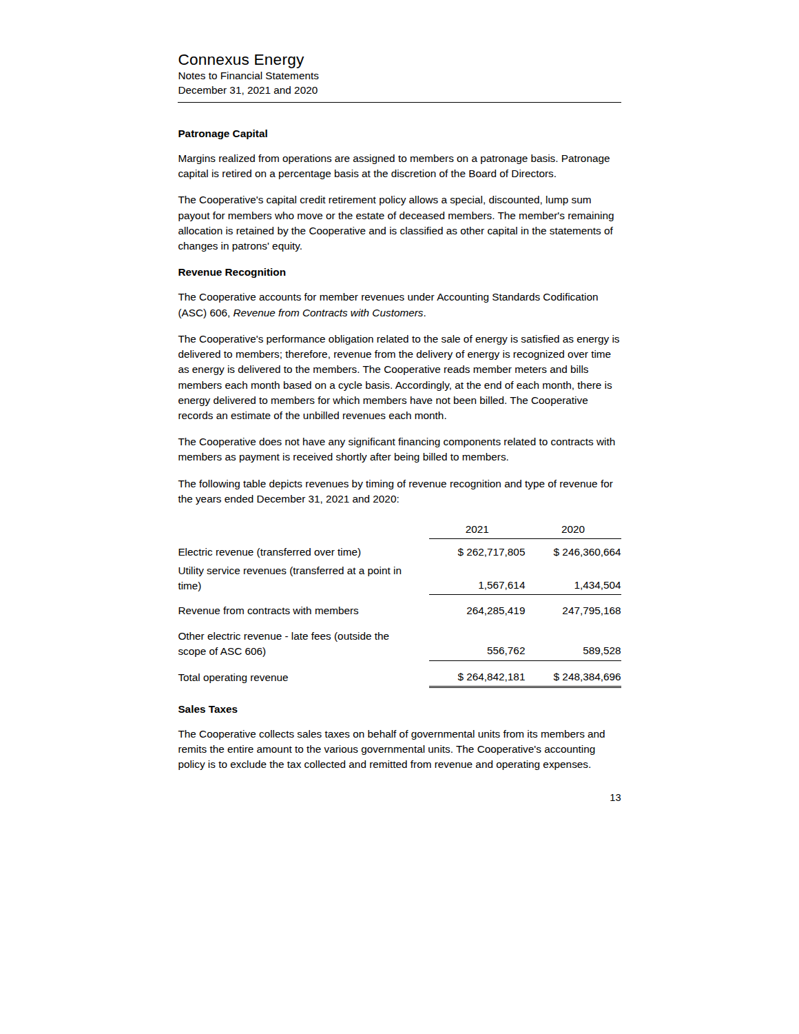Connexus Energy
Notes to Financial Statements
December 31, 2021 and 2020
Patronage Capital
Margins realized from operations are assigned to members on a patronage basis. Patronage capital is retired on a percentage basis at the discretion of the Board of Directors.
The Cooperative's capital credit retirement policy allows a special, discounted, lump sum payout for members who move or the estate of deceased members. The member's remaining allocation is retained by the Cooperative and is classified as other capital in the statements of changes in patrons' equity.
Revenue Recognition
The Cooperative accounts for member revenues under Accounting Standards Codification (ASC) 606, Revenue from Contracts with Customers.
The Cooperative's performance obligation related to the sale of energy is satisfied as energy is delivered to members; therefore, revenue from the delivery of energy is recognized over time as energy is delivered to the members. The Cooperative reads member meters and bills members each month based on a cycle basis. Accordingly, at the end of each month, there is energy delivered to members for which members have not been billed. The Cooperative records an estimate of the unbilled revenues each month.
The Cooperative does not have any significant financing components related to contracts with members as payment is received shortly after being billed to members.
The following table depicts revenues by timing of revenue recognition and type of revenue for the years ended December 31, 2021 and 2020:
| | 2021 | 2020 |
| --- | --- | --- |
| Electric revenue (transferred over time) | $ 262,717,805 | $ 246,360,664 |
| Utility service revenues (transferred at a point in time) | 1,567,614 | 1,434,504 |
| Revenue from contracts with members | 264,285,419 | 247,795,168 |
| Other electric revenue - late fees (outside the scope of ASC 606) | 556,762 | 589,528 |
| Total operating revenue | $ 264,842,181 | $ 248,384,696 |
Sales Taxes
The Cooperative collects sales taxes on behalf of governmental units from its members and remits the entire amount to the various governmental units. The Cooperative's accounting policy is to exclude the tax collected and remitted from revenue and operating expenses.
13